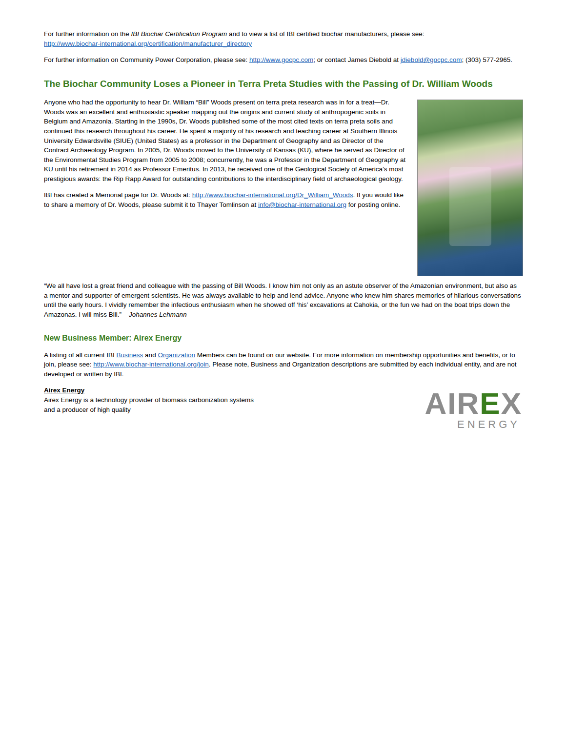For further information on the IBI Biochar Certification Program and to view a list of IBI certified biochar manufacturers, please see:
http://www.biochar-international.org/certification/manufacturer_directory
For further information on Community Power Corporation, please see: http://www.gocpc.com; or contact James Diebold at jdiebold@gocpc.com; (303) 577-2965.
The Biochar Community Loses a Pioneer in Terra Preta Studies with the Passing of Dr. William Woods
Anyone who had the opportunity to hear Dr. William “Bill” Woods present on terra preta research was in for a treat—Dr. Woods was an excellent and enthusiastic speaker mapping out the origins and current study of anthropogenic soils in Belgium and Amazonia. Starting in the 1990s, Dr. Woods published some of the most cited texts on terra preta soils and continued this research throughout his career. He spent a majority of his research and teaching career at Southern Illinois University Edwardsville (SIUE) (United States) as a professor in the Department of Geography and as Director of the Contract Archaeology Program. In 2005, Dr. Woods moved to the University of Kansas (KU), where he served as Director of the Environmental Studies Program from 2005 to 2008; concurrently, he was a Professor in the Department of Geography at KU until his retirement in 2014 as Professor Emeritus. In 2013, he received one of the Geological Society of America’s most prestigious awards: the Rip Rapp Award for outstanding contributions to the interdisciplinary field of archaeological geology.
IBI has created a Memorial page for Dr. Woods at: http://www.biochar-international.org/Dr_William_Woods. If you would like to share a memory of Dr. Woods, please submit it to Thayer Tomlinson at info@biochar-international.org for posting online.
“We all have lost a great friend and colleague with the passing of Bill Woods. I know him not only as an astute observer of the Amazonian environment, but also as a mentor and supporter of emergent scientists. He was always available to help and lend advice. Anyone who knew him shares memories of hilarious conversations until the early hours. I vividly remember the infectious enthusiasm when he showed off ‘his’ excavations at Cahokia, or the fun we had on the boat trips down the Amazonas. I will miss Bill.” – Johannes Lehmann
New Business Member: Airex Energy
A listing of all current IBI Business and Organization Members can be found on our website. For more information on membership opportunities and benefits, or to join, please see: http://www.biochar-international.org/join. Please note, Business and Organization descriptions are submitted by each individual entity, and are not developed or written by IBI.
Airex Energy
Airex Energy is a technology provider of biomass carbonization systems and a producer of high quality
AIREX
ENERGY